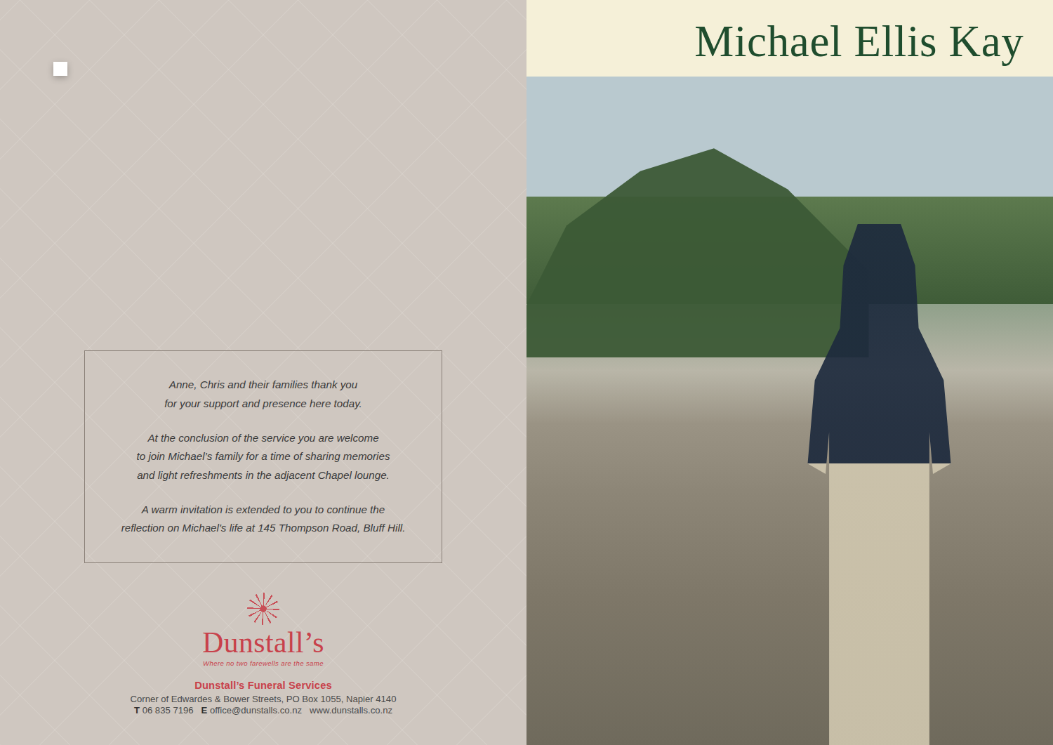Anne, Chris and their families thank you
for your support and presence here today.
At the conclusion of the service you are welcome
to join Michael’s family for a time of sharing memories
and light refreshments in the adjacent Chapel lounge.
A warm invitation is extended to you to continue the
reflection on Michael's life at 145 Thompson Road, Bluff Hill.
Dunstall’s
Where no two farewells are the same
Dunstall’s Funeral Services
Corner of Edwardes & Bower Streets, PO Box 1055, Napier 4140
T 06 835 7196 E office@dunstalls.co.nz www.dunstalls.co.nz
Michael Ellis Kay